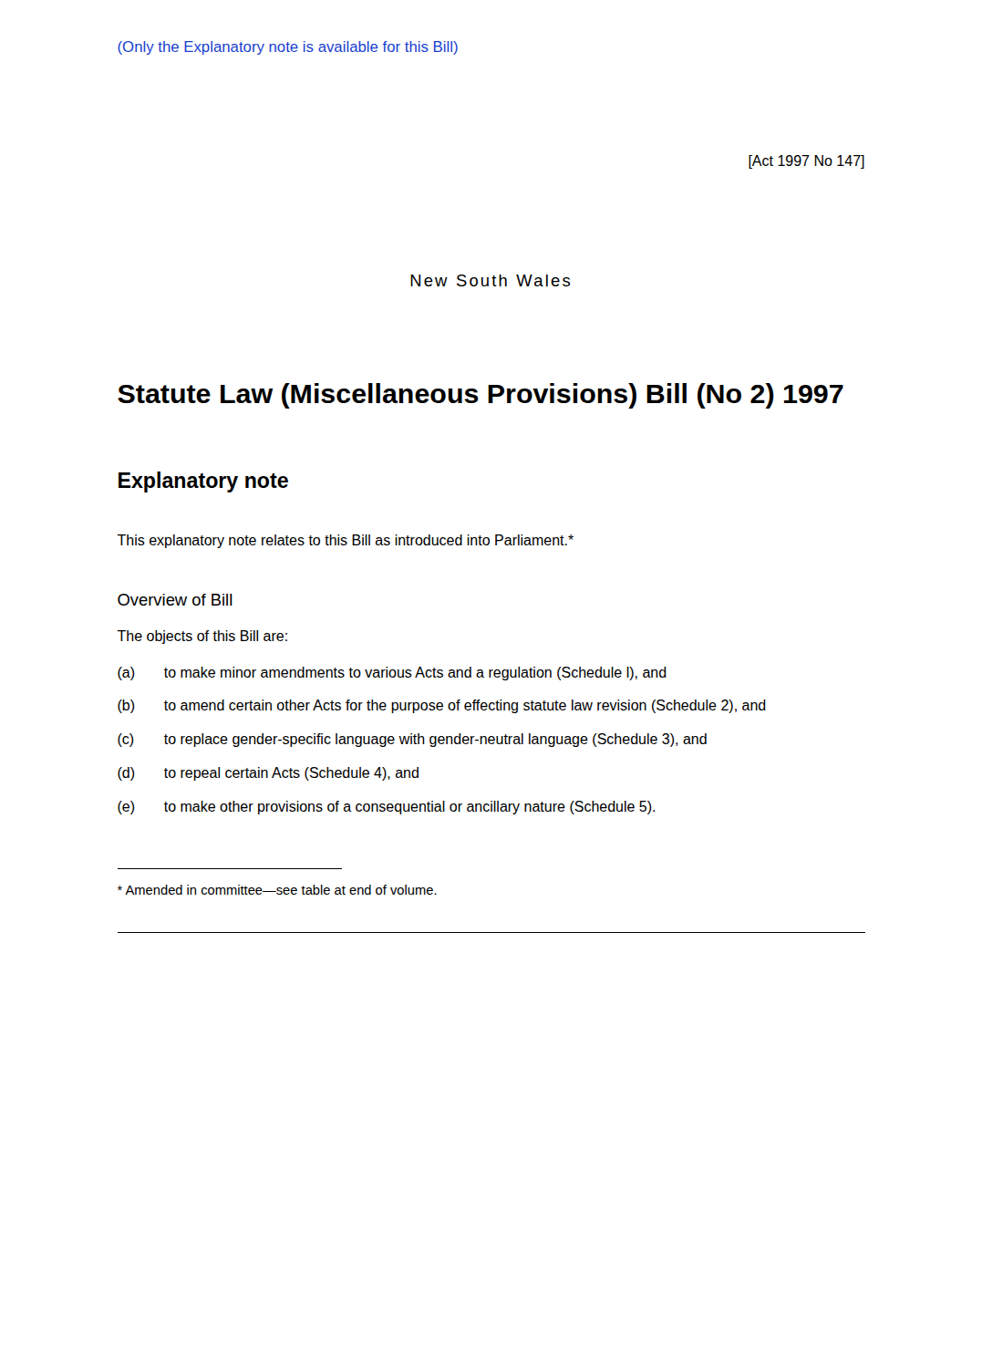(Only the Explanatory note is available for this Bill)
[Act 1997 No 147]
New South Wales
Statute Law (Miscellaneous Provisions) Bill (No 2) 1997
Explanatory note
This explanatory note relates to this Bill as introduced into Parliament.*
Overview of Bill
The objects of this Bill are:
(a) to make minor amendments to various Acts and a regulation (Schedule l), and
(b) to amend certain other Acts for the purpose of effecting statute law revision (Schedule 2), and
(c) to replace gender-specific language with gender-neutral language (Schedule 3), and
(d) to repeal certain Acts (Schedule 4), and
(e) to make other provisions of a consequential or ancillary nature (Schedule 5).
* Amended in committee—see table at end of volume.